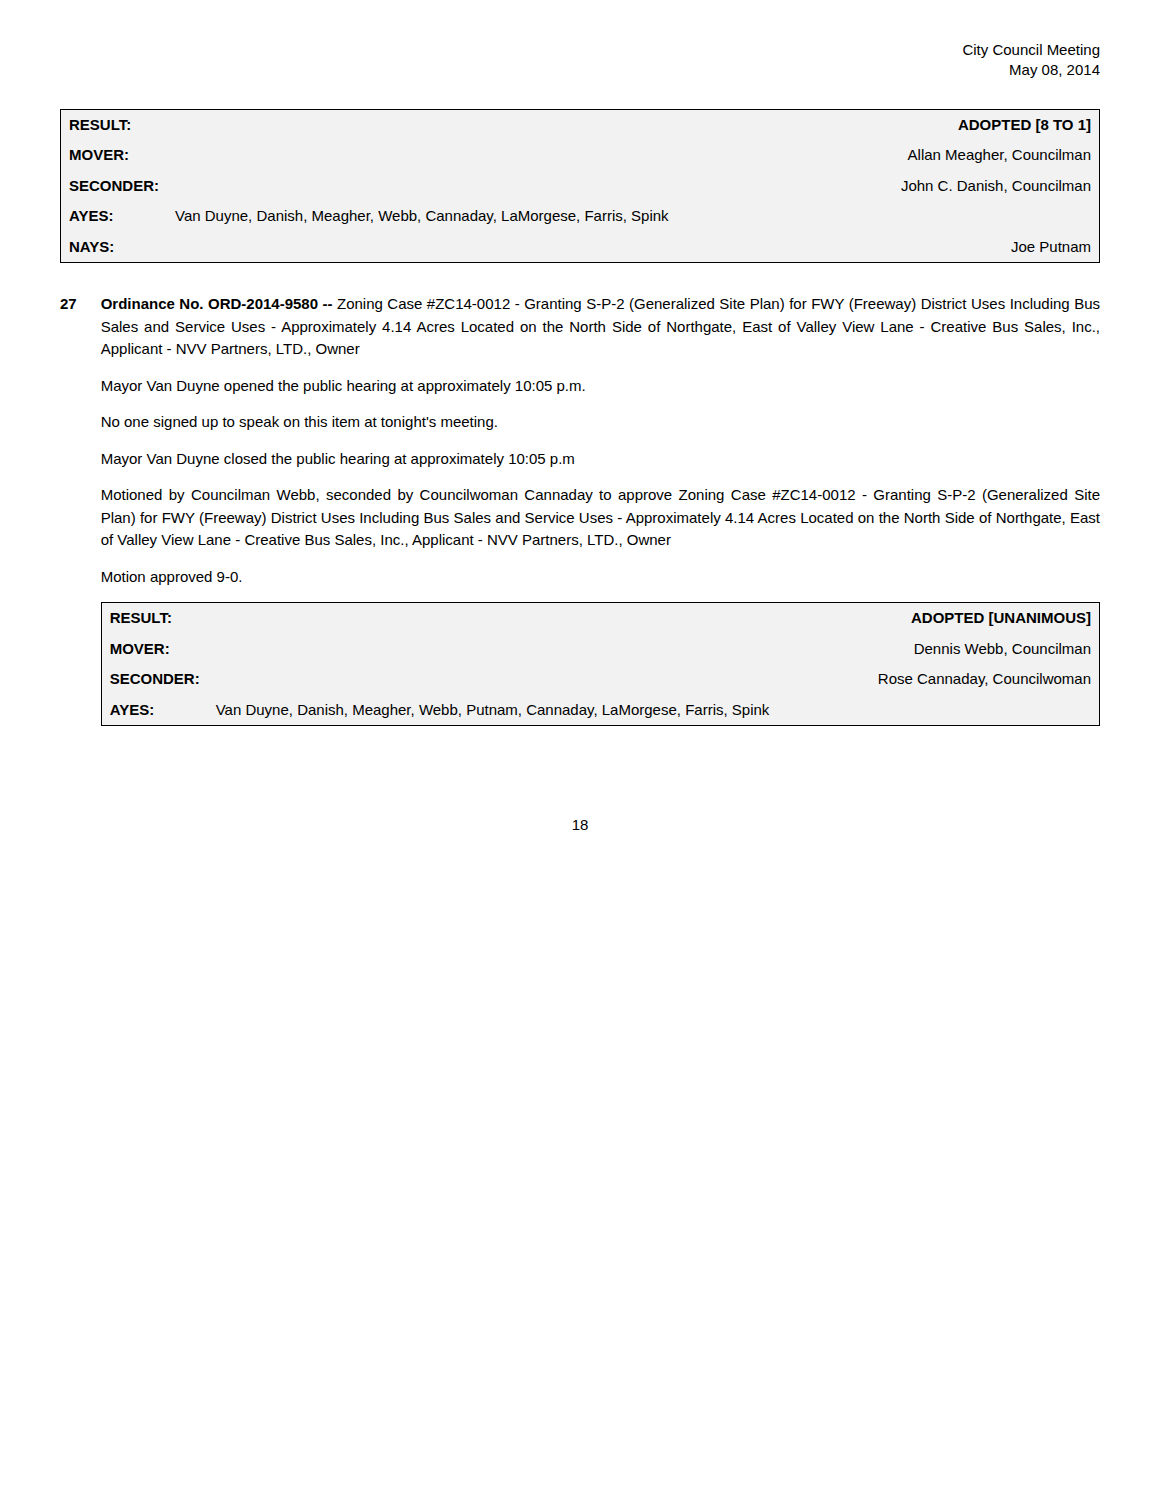City Council Meeting
May 08, 2014
| RESULT: | ADOPTED [8 TO 1] |
| MOVER: | Allan Meagher, Councilman |
| SECONDER: | John C. Danish, Councilman |
| AYES: | Van Duyne, Danish, Meagher, Webb, Cannaday, LaMorgese, Farris, Spink |
| NAYS: | Joe Putnam |
27
Ordinance No. ORD-2014-9580 -- Zoning Case #ZC14-0012 - Granting S-P-2 (Generalized Site Plan) for FWY (Freeway) District Uses Including Bus Sales and Service Uses - Approximately 4.14 Acres Located on the North Side of Northgate, East of Valley View Lane - Creative Bus Sales, Inc., Applicant - NVV Partners, LTD., Owner
Mayor Van Duyne opened the public hearing at approximately 10:05 p.m.
No one signed up to speak on this item at tonight's meeting.
Mayor Van Duyne closed the public hearing at approximately 10:05 p.m
Motioned by Councilman Webb, seconded by Councilwoman Cannaday to approve Zoning Case #ZC14-0012 - Granting S-P-2 (Generalized Site Plan) for FWY (Freeway) District Uses Including Bus Sales and Service Uses - Approximately 4.14 Acres Located on the North Side of Northgate, East of Valley View Lane - Creative Bus Sales, Inc., Applicant - NVV Partners, LTD., Owner
Motion approved 9-0.
| RESULT: | ADOPTED [UNANIMOUS] |
| MOVER: | Dennis Webb, Councilman |
| SECONDER: | Rose Cannaday, Councilwoman |
| AYES: | Van Duyne, Danish, Meagher, Webb, Putnam, Cannaday, LaMorgese, Farris, Spink |
18